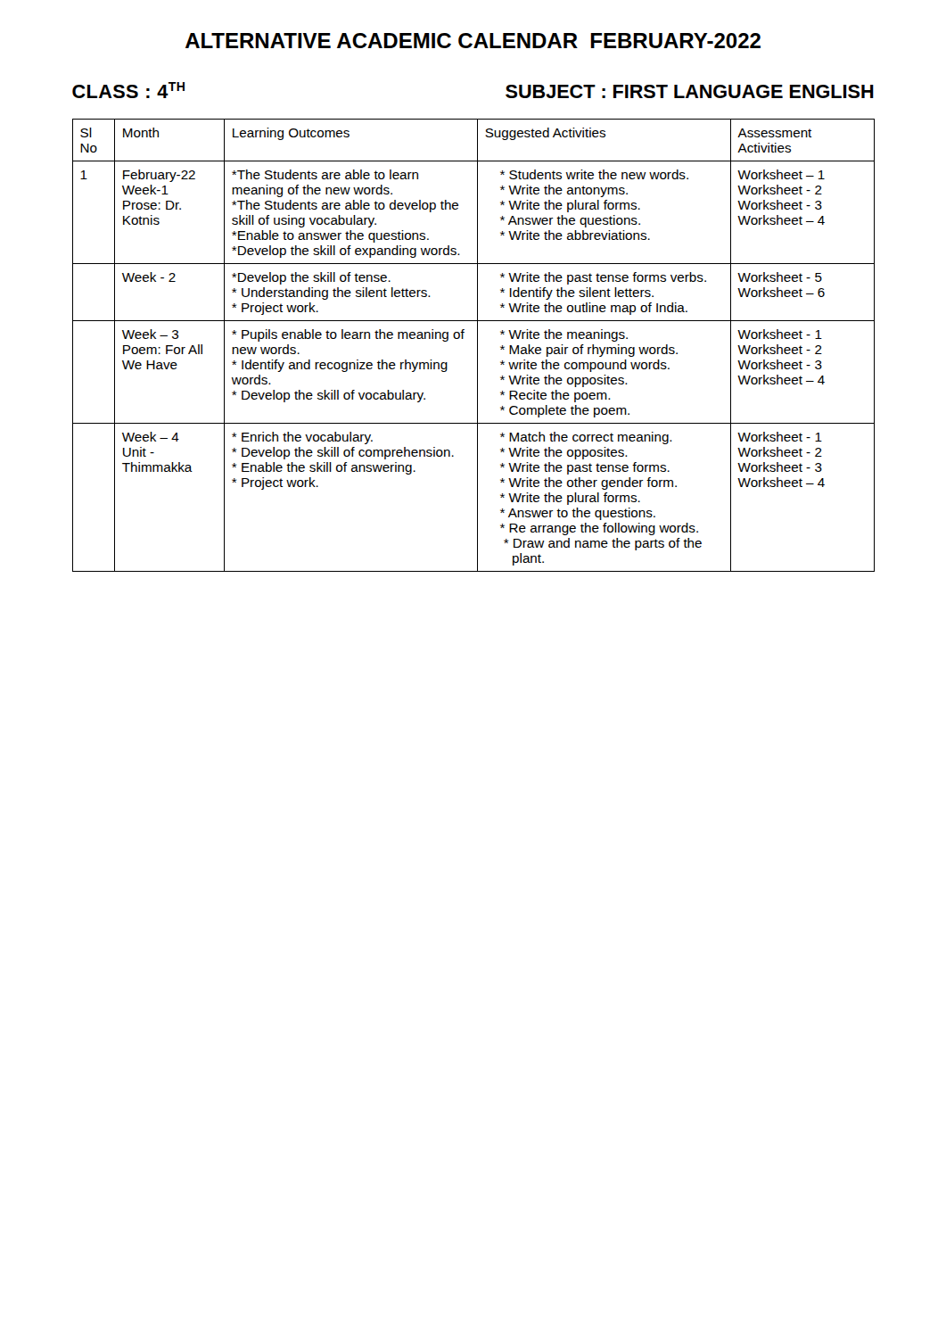ALTERNATIVE ACADEMIC CALENDAR FEBRUARY-2022
CLASS : 4TH SUBJECT : FIRST LANGUAGE ENGLISH
| Sl No | Month | Learning Outcomes | Suggested Activities | Assessment Activities |
| --- | --- | --- | --- | --- |
| 1 | February-22 Week-1 Prose: Dr. Kotnis | *The Students are able to learn meaning of the new words. *The Students are able to develop the skill of using vocabulary. *Enable to answer the questions. *Develop the skill of expanding words. | * Students write the new words. * Write the antonyms. * Write the plural forms. * Answer the questions. * Write the abbreviations. | Worksheet – 1 Worksheet - 2 Worksheet - 3 Worksheet – 4 |
| | Week - 2 | *Develop the skill of tense. * Understanding the silent letters. * Project work. | * Write the past tense forms verbs. * Identify the silent letters. * Write the outline map of India. | Worksheet - 5 Worksheet – 6 |
| | Week – 3 Poem: For All We Have | * Pupils enable to learn the meaning of new words. * Identify and recognize the rhyming words. * Develop the skill of vocabulary. | * Write the meanings. * Make pair of rhyming words. * write the compound words. * Write the opposites. * Recite the poem. * Complete the poem. | Worksheet - 1 Worksheet - 2 Worksheet - 3 Worksheet – 4 |
| | Week – 4 Unit - Thimmakka | * Enrich the vocabulary. * Develop the skill of comprehension. * Enable the skill of answering. * Project work. | * Match the correct meaning. * Write the opposites. * Write the past tense forms. * Write the other gender form. * Write the plural forms. * Answer to the questions. * Re arrange the following words. * Draw and name the parts of the plant. | Worksheet - 1 Worksheet - 2 Worksheet - 3 Worksheet – 4 |